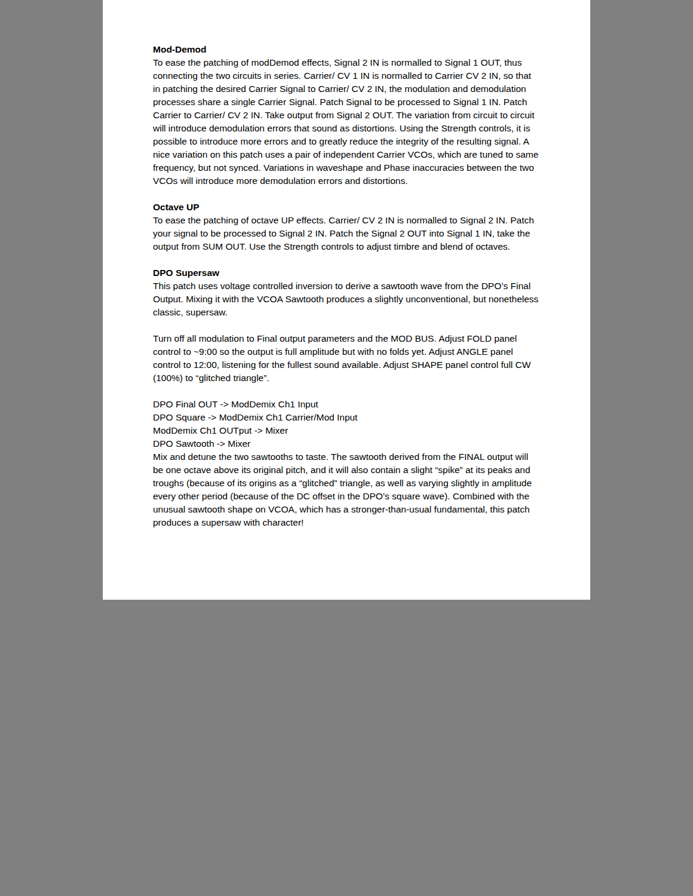Mod-Demod
To ease the patching of modDemod effects, Signal 2 IN is normalled to Signal 1 OUT, thus connecting the two circuits in series. Carrier/ CV 1 IN is normalled to Carrier CV 2 IN, so that in patching the desired Carrier Signal to Carrier/ CV 2 IN, the modulation and demodulation processes share a single Carrier Signal. Patch Signal to be processed to Signal 1 IN. Patch Carrier to Carrier/ CV 2 IN. Take output from Signal 2 OUT. The variation from circuit to circuit will introduce demodulation errors that sound as distortions. Using the Strength controls, it is possible to introduce more errors and to greatly reduce the integrity of the resulting signal. A nice variation on this patch uses a pair of independent Carrier VCOs, which are tuned to same frequency, but not synced. Variations in waveshape and Phase inaccuracies between the two VCOs will introduce more demodulation errors and distortions.
Octave UP
To ease the patching of octave UP effects. Carrier/ CV 2 IN is normalled to Signal 2 IN. Patch your signal to be processed to Signal 2 IN. Patch the Signal 2 OUT into Signal 1 IN, take the output from SUM OUT. Use the Strength controls to adjust timbre and blend of octaves.
DPO Supersaw
This patch uses voltage controlled inversion to derive a sawtooth wave from the DPO’s Final Output. Mixing it with the VCOA Sawtooth produces a slightly unconventional, but nonetheless classic, supersaw.
Turn off all modulation to Final output parameters and the MOD BUS. Adjust FOLD panel control to ~9:00 so the output is full amplitude but with no folds yet. Adjust ANGLE panel control to 12:00, listening for the fullest sound available. Adjust SHAPE panel control full CW (100%) to “glitched triangle”.
DPO Final OUT -> ModDemix Ch1 Input
DPO Square -> ModDemix Ch1 Carrier/Mod Input
ModDemix Ch1 OUTput -> Mixer
DPO Sawtooth -> Mixer
Mix and detune the two sawtooths to taste. The sawtooth derived from the FINAL output will be one octave above its original pitch, and it will also contain a slight “spike” at its peaks and troughs (because of its origins as a “glitched” triangle, as well as varying slightly in amplitude every other period (because of the DC offset in the DPO’s square wave). Combined with the unusual sawtooth shape on VCOA, which has a stronger-than-usual fundamental, this patch produces a supersaw with character!